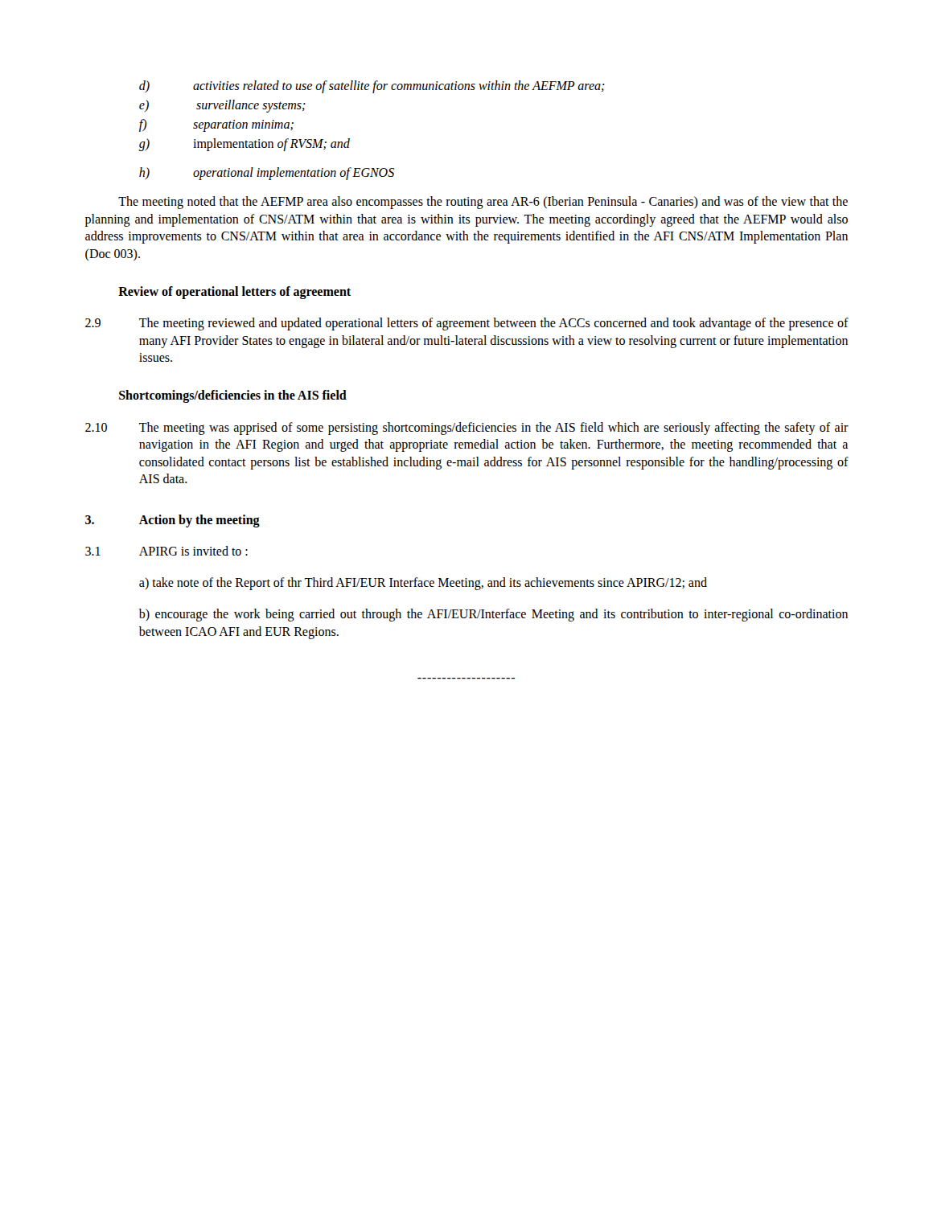d)
activities related to use of satellite for communications within the AEFMP area;
e)
surveillance systems;
f)
separation minima;
g)
implementation of RVSM; and
h)
operational implementation of EGNOS
The meeting noted that the AEFMP area also encompasses the routing area AR-6 (Iberian Peninsula - Canaries) and was of the view that the planning and implementation of CNS/ATM within that area is within its purview. The meeting accordingly agreed that the AEFMP would also address improvements to CNS/ATM within that area in accordance with the requirements identified in the AFI CNS/ATM Implementation Plan (Doc 003).
Review of operational letters of agreement
2.9
The meeting reviewed and updated operational letters of agreement between the ACCs concerned and took advantage of the presence of many AFI Provider States to engage in bilateral and/or multi-lateral discussions with a view to resolving current or future implementation issues.
Shortcomings/deficiencies in the AIS field
2.10
The meeting was apprised of some persisting shortcomings/deficiencies in the AIS field which are seriously affecting the safety of air navigation in the AFI Region and urged that appropriate remedial action be taken. Furthermore, the meeting recommended that a consolidated contact persons list be established including e-mail address for AIS personnel responsible for the handling/processing of AIS data.
3.
Action by the meeting
3.1
APIRG is invited to :
a) take note of the Report of thr Third AFI/EUR Interface Meeting, and its achievements since APIRG/12; and
b) encourage the work being carried out through the AFI/EUR/Interface Meeting and its contribution to inter-regional co-ordination between ICAO AFI and EUR Regions.
--------------------